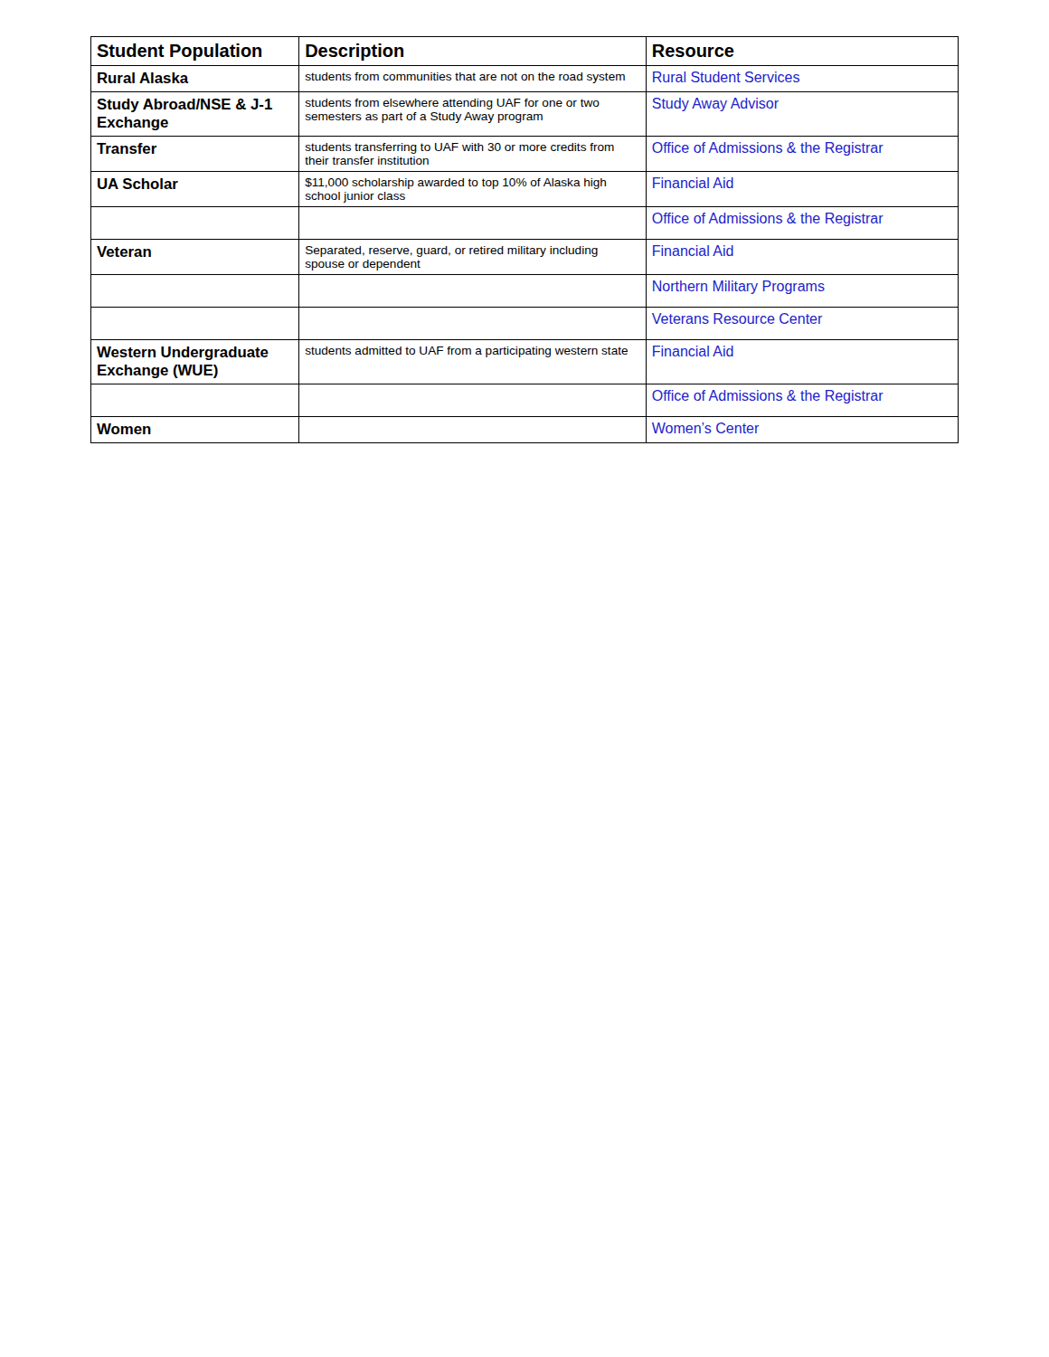| Student Population | Description | Resource |
| --- | --- | --- |
| Rural Alaska | students from communities that are not on the road system | Rural Student Services |
| Study Abroad/NSE & J-1 Exchange | students from elsewhere attending UAF for one or two semesters as part of a Study Away program | Study Away Advisor |
| Transfer | students transferring to UAF with 30 or more credits from their transfer institution | Office of Admissions & the Registrar |
| UA Scholar | $11,000 scholarship awarded to top 10% of Alaska high school junior class | Financial Aid |
| | | Office of Admissions & the Registrar |
| Veteran | Separated, reserve, guard, or retired military including spouse or dependent | Financial Aid |
| | | Northern Military Programs |
| | | Veterans Resource Center |
| Western Undergraduate Exchange (WUE) | students admitted to UAF from a participating western state | Financial Aid |
| | | Office of Admissions & the Registrar |
| Women | | Women’s Center |